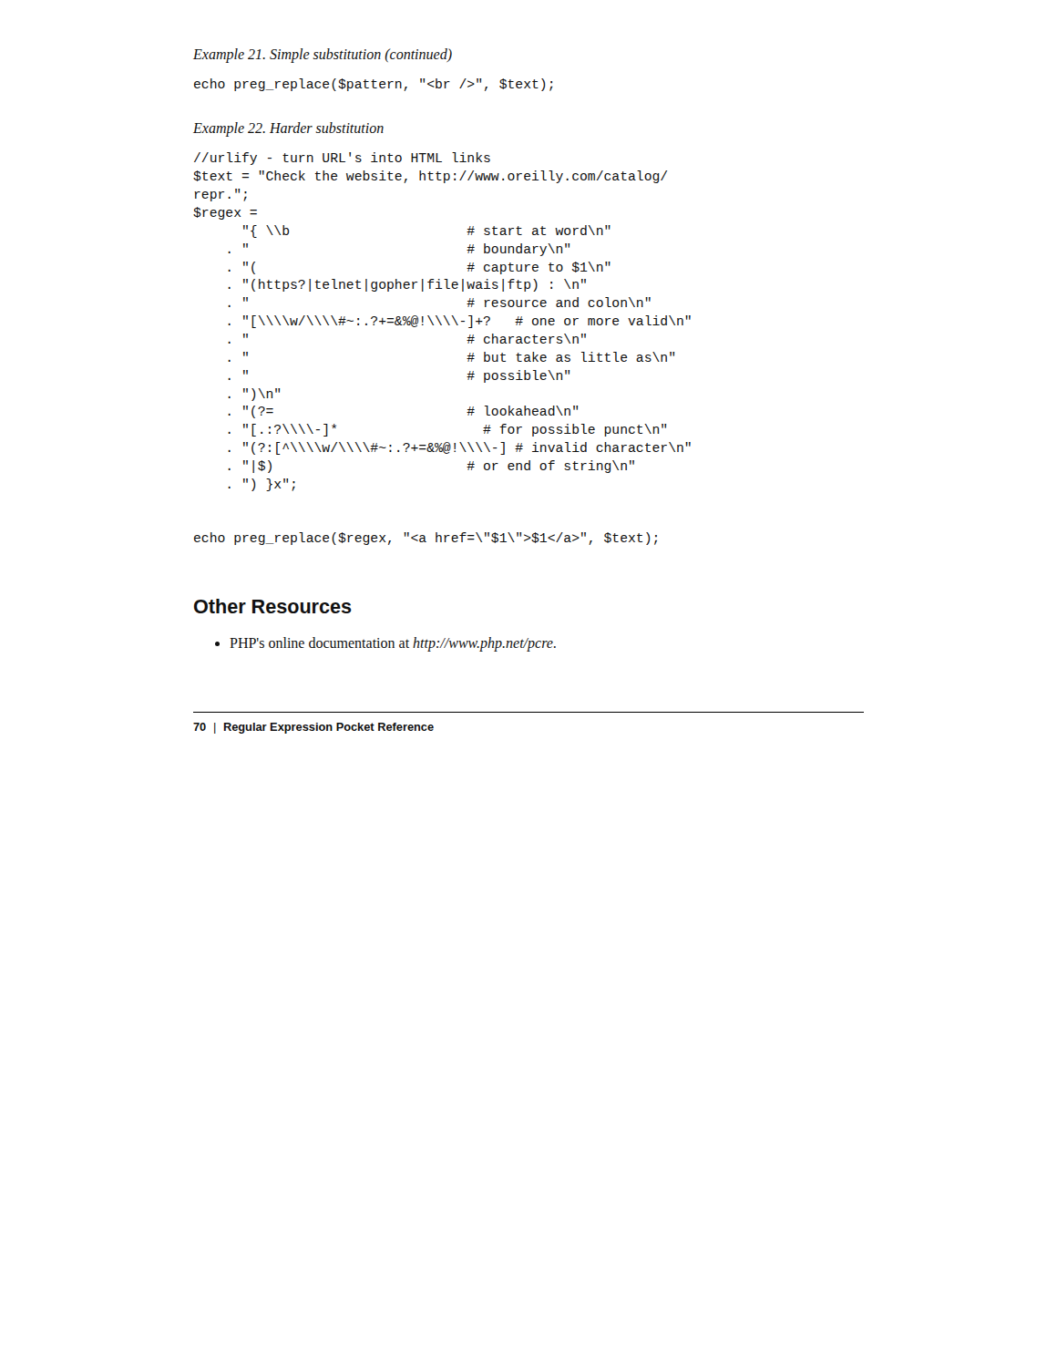Example 21. Simple substitution (continued)
echo preg_replace($pattern, "<br />", $text);
Example 22. Harder substitution
//urlify - turn URL's into HTML links
$text = "Check the website, http://www.oreilly.com/catalog/
repr.";
$regex =
      "{ \\b                      # start at word\n"
    . "                           # boundary\n"
    . "(                          # capture to $1\n"
    . "(https?|telnet|gopher|file|wais|ftp) : \n"
    . "                           # resource and colon\n"
    . "[\\\\w/\\\\#~:.?+=&%@!\\\\-]+?   # one or more valid\n"
    . "                           # characters\n"
    . "                           # but take as little as\n"
    . "                           # possible\n"
    . ")\n"
    . "(?=                        # lookahead\n"
    . "[.:?\\\\-]*                  # for possible punct\n"
    . "(?:[^\\\\w/\\\\#~:.?+=&%@!\\\\-] # invalid character\n"
    . "|$)                        # or end of string\n"
    . ") }x";


echo preg_replace($regex, "<a href=\"$1\">$1</a>", $text);
Other Resources
PHP's online documentation at http://www.php.net/pcre.
70|Regular Expression Pocket Reference